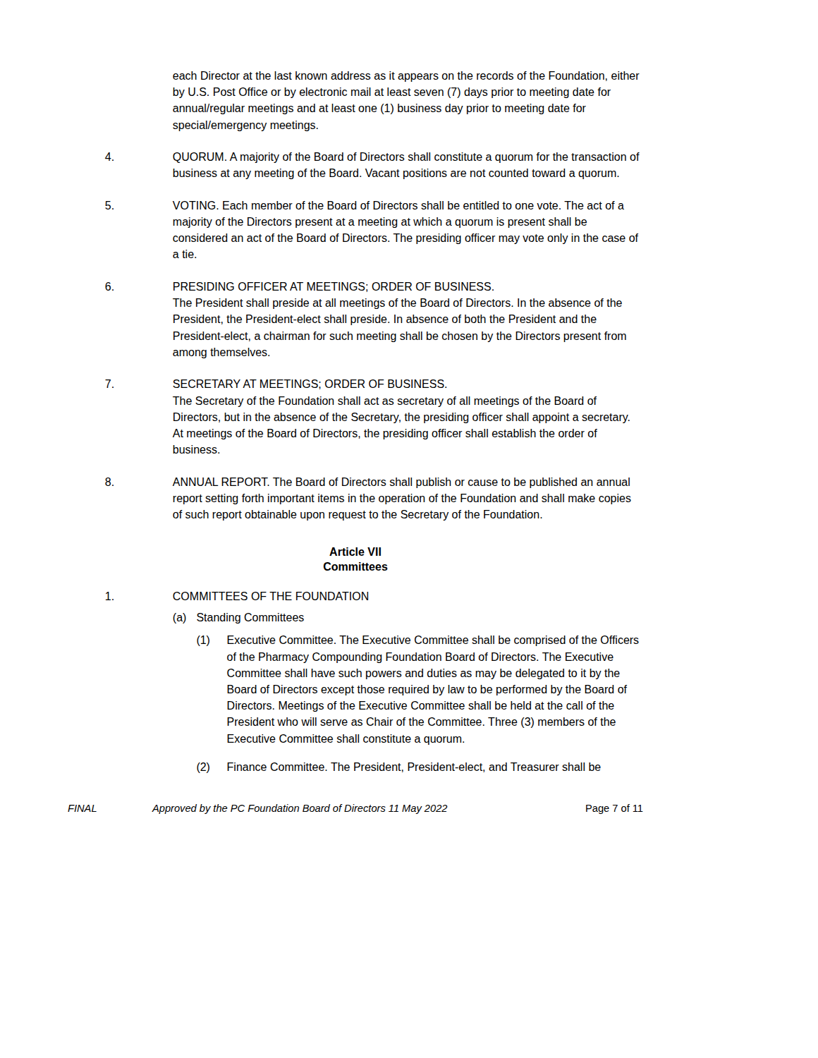each Director at the last known address as it appears on the records of the Foundation, either by U.S. Post Office or by electronic mail at least seven (7) days prior to meeting date for annual/regular meetings and at least one (1) business day prior to meeting date for special/emergency meetings.
4. QUORUM. A majority of the Board of Directors shall constitute a quorum for the transaction of business at any meeting of the Board. Vacant positions are not counted toward a quorum.
5. VOTING. Each member of the Board of Directors shall be entitled to one vote. The act of a majority of the Directors present at a meeting at which a quorum is present shall be considered an act of the Board of Directors. The presiding officer may vote only in the case of a tie.
6. PRESIDING OFFICER AT MEETINGS; ORDER OF BUSINESS.
The President shall preside at all meetings of the Board of Directors. In the absence of the President, the President-elect shall preside. In absence of both the President and the President-elect, a chairman for such meeting shall be chosen by the Directors present from among themselves.
7. SECRETARY AT MEETINGS; ORDER OF BUSINESS.
The Secretary of the Foundation shall act as secretary of all meetings of the Board of Directors, but in the absence of the Secretary, the presiding officer shall appoint a secretary. At meetings of the Board of Directors, the presiding officer shall establish the order of business.
8. ANNUAL REPORT. The Board of Directors shall publish or cause to be published an annual report setting forth important items in the operation of the Foundation and shall make copies of such report obtainable upon request to the Secretary of the Foundation.
Article VII
Committees
1. COMMITTEES OF THE FOUNDATION
(a) Standing Committees
(1) Executive Committee. The Executive Committee shall be comprised of the Officers of the Pharmacy Compounding Foundation Board of Directors. The Executive Committee shall have such powers and duties as may be delegated to it by the Board of Directors except those required by law to be performed by the Board of Directors. Meetings of the Executive Committee shall be held at the call of the President who will serve as Chair of the Committee. Three (3) members of the Executive Committee shall constitute a quorum.
(2) Finance Committee. The President, President-elect, and Treasurer shall be
FINAL Approved by the PC Foundation Board of Directors 11 May 2022 Page 7 of 11